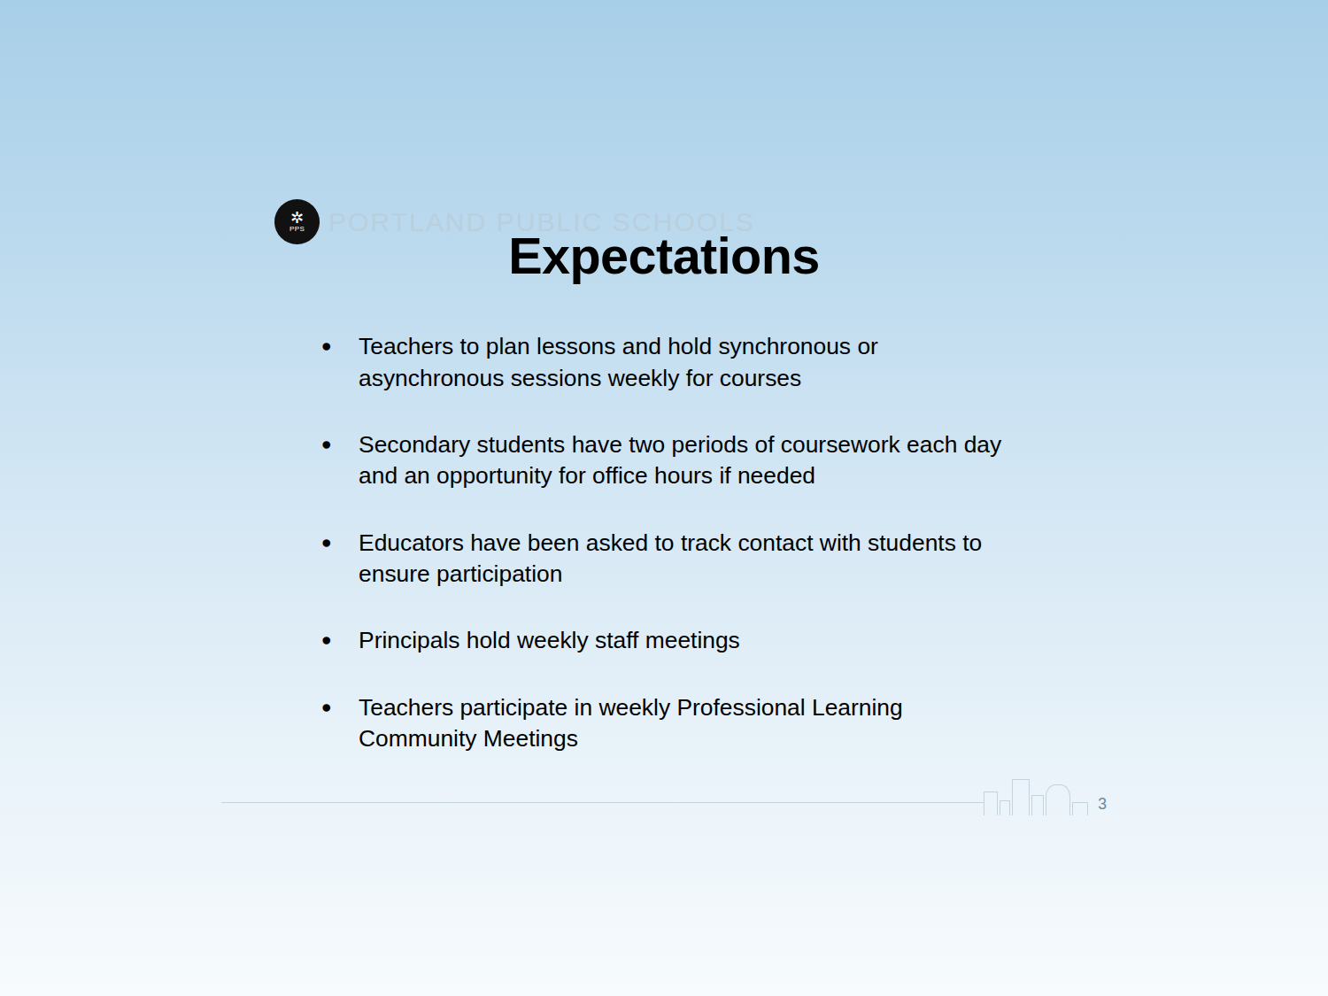✲ PPS
PORTLAND PUBLIC SCHOOLS
Expectations
Teachers to plan lessons and hold synchronous or asynchronous sessions weekly for courses
Secondary students have two periods of coursework each day and an opportunity for office hours if needed
Educators have been asked to track contact with students to ensure participation
Principals hold weekly staff meetings
Teachers participate in weekly Professional Learning Community Meetings
3